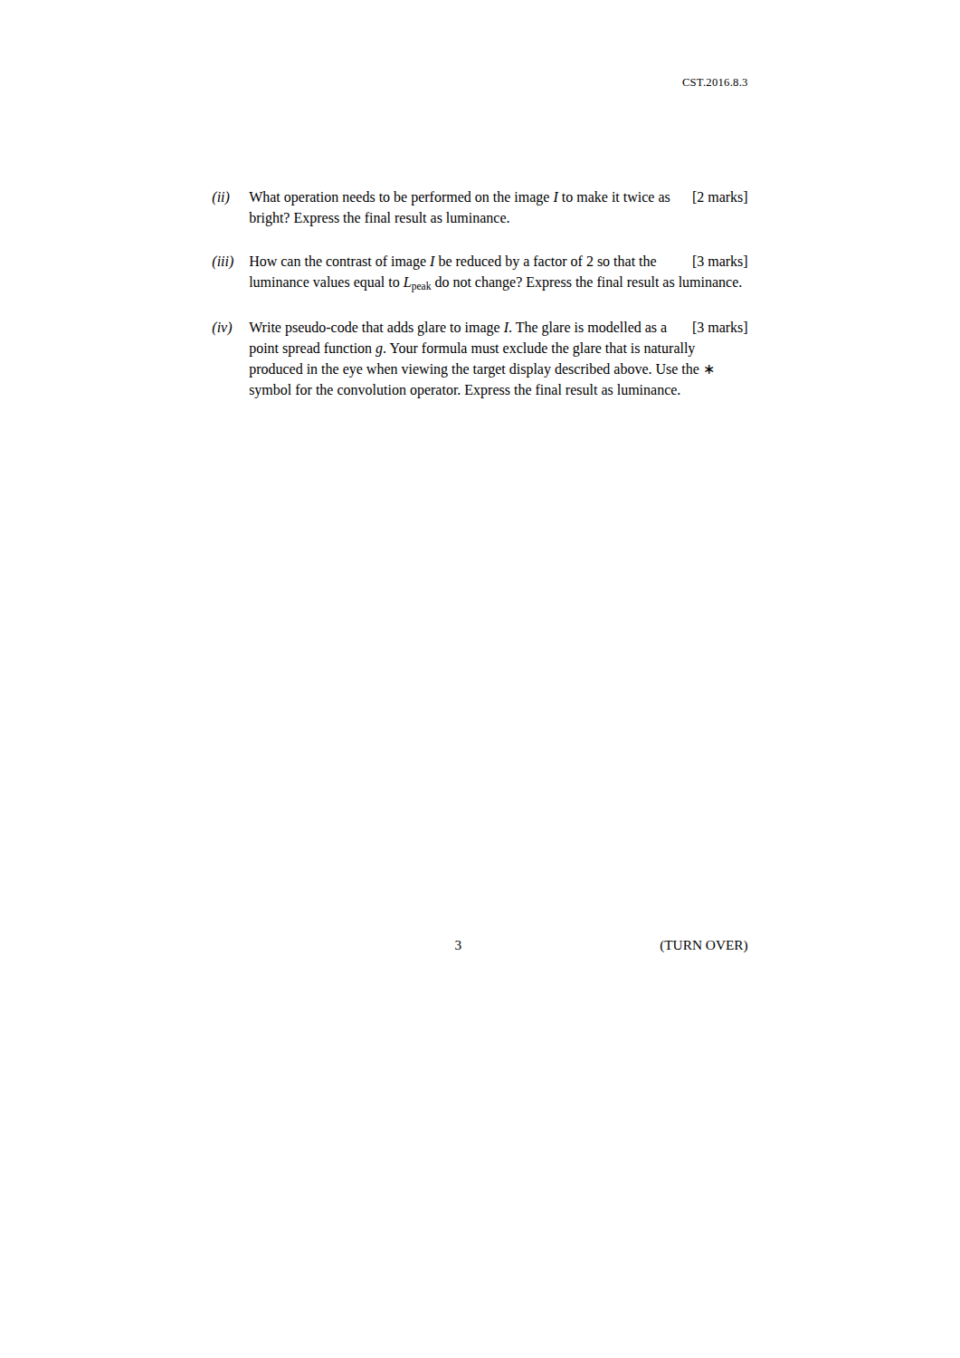CST.2016.8.3
(ii) [2 marks] What operation needs to be performed on the image I to make it twice as bright? Express the final result as luminance.
(iii) [3 marks] How can the contrast of image I be reduced by a factor of 2 so that the luminance values equal to Lpeak do not change? Express the final result as luminance.
(iv) [3 marks] Write pseudo-code that adds glare to image I. The glare is modelled as a point spread function g. Your formula must exclude the glare that is naturally produced in the eye when viewing the target display described above. Use the ∗ symbol for the convolution operator. Express the final result as luminance.
3
(TURN OVER)